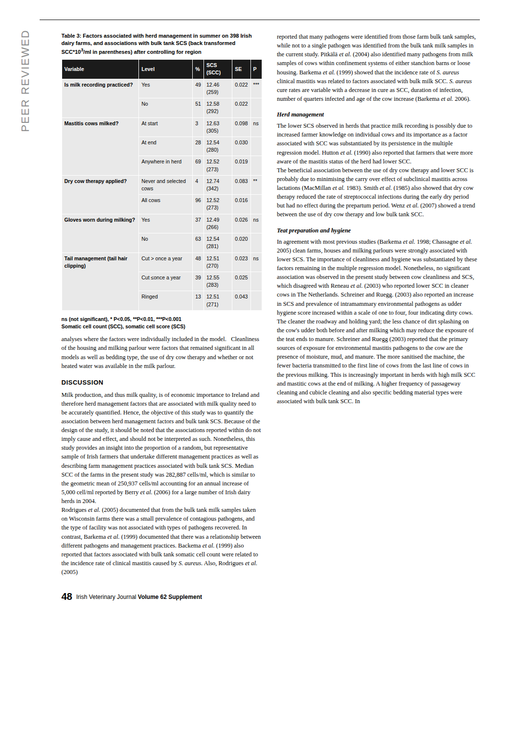Peer Reviewed
Table 3: Factors associated with herd management in summer on 398 Irish dairy farms, and associations with bulk tank SCS (back transformed SCC*103/ml in parentheses) after controlling for region
| Variable | Level | % | SCS (SCC) | SE | P |
| --- | --- | --- | --- | --- | --- |
| Is milk recording practiced? | Yes | 49 | 12.46 (259) | 0.022 | *** |
| No | 51 | 12.58 (292) | 0.022 | |
| Mastitis cows milked? | At start | 3 | 12.63 (305) | 0.098 | ns |
| At end | 28 | 12.54 (280) | 0.030 | |
| Anywhere in herd | 69 | 12.52 (273) | 0.019 | |
| Dry cow therapy applied? | Never and selected cows | 4 | 12.74 (342) | 0.083 | ** |
| All cows | 96 | 12.52 (273) | 0.016 | |
| Gloves worn during milking? | Yes | 37 | 12.49 (266) | 0.026 | ns |
| No | 63 | 12.54 (281) | 0.020 | |
| Tail management (tail hair clipping) | Cut > once a year | 48 | 12.51 (270) | 0.023 | ns |
| Cut ≤once a year | 39 | 12.55 (283) | 0.025 | |
| Ringed | 13 | 12.51 (271) | 0.043 | |
ns (not significant), * P<0.05, **P<0.01, ***P<0.001
Somatic cell count (SCC), somatic cell score (SCS)
analyses where the factors were individually included in the model. Cleanliness of the housing and milking parlour were factors that remained significant in all models as well as bedding type, the use of dry cow therapy and whether or not heated water was available in the milk parlour.
DISCUSSION
Milk production, and thus milk quality, is of economic importance to Ireland and therefore herd management factors that are associated with milk quality need to be accurately quantified. Hence, the objective of this study was to quantify the association between herd management factors and bulk tank SCS. Because of the design of the study, it should be noted that the associations reported within do not imply cause and effect, and should not be interpreted as such. Nonetheless, this study provides an insight into the proportion of a random, but representative sample of Irish farmers that undertake different management practices as well as describing farm management practices associated with bulk tank SCS. Median SCC of the farms in the present study was 282,887 cells/ml, which is similar to the geometric mean of 250,937 cells/ml accounting for an annual increase of 5,000 cell/ml reported by Berry et al. (2006) for a large number of Irish dairy herds in 2004.
Rodrigues et al. (2005) documented that from the bulk tank milk samples taken on Wisconsin farms there was a small prevalence of contagious pathogens, and the type of facility was not associated with types of pathogens recovered. In contrast, Barkema et al. (1999) documented that there was a relationship between different pathogens and management practices. Backema et al. (1999) also reported that factors associated with bulk tank somatic cell count were related to the incidence rate of clinical mastitis caused by S. aureus. Also, Rodrigues et al. (2005)
reported that many pathogens were identified from those farm bulk tank samples, while not to a single pathogen was identified from the bulk tank milk samples in the current study. Pitkälä et al. (2004) also identified many pathogens from milk samples of cows within confinement systems of either stanchion barns or loose housing. Barkema et al. (1999) showed that the incidence rate of S. aureus clinical mastitis was related to factors associated with bulk milk SCC. S. aureus cure rates are variable with a decrease in cure as SCC, duration of infection, number of quarters infected and age of the cow increase (Barkema et al. 2006).
Herd management
The lower SCS observed in herds that practice milk recording is possibly due to increased farmer knowledge on individual cows and its importance as a factor associated with SCC was substantiated by its persistence in the multiple regression model. Hutton et al. (1990) also reported that farmers that were more aware of the mastitis status of the herd had lower SCC.
The beneficial association between the use of dry cow therapy and lower SCC is probably due to minimising the carry over effect of subclinical mastitis across lactations (MacMillan et al. 1983). Smith et al. (1985) also showed that dry cow therapy reduced the rate of streptococcal infections during the early dry period but had no effect during the prepartum period. Wenz et al. (2007) showed a trend between the use of dry cow therapy and low bulk tank SCC.
Teat preparation and hygiene
In agreement with most previous studies (Barkema et al. 1998; Chassagne et al. 2005) clean farms, houses and milking parlours were strongly associated with lower SCS. The importance of cleanliness and hygiene was substantiated by these factors remaining in the multiple regression model. Nonetheless, no significant association was observed in the present study between cow cleanliness and SCS, which disagreed with Reneau et al. (2003) who reported lower SCC in cleaner cows in The Netherlands. Schreiner and Ruegg. (2003) also reported an increase in SCS and prevalence of intramammary environmental pathogens as udder hygiene score increased within a scale of one to four, four indicating dirty cows. The cleaner the roadway and holding yard; the less chance of dirt splashing on the cow's udder both before and after milking which may reduce the exposure of the teat ends to manure. Schreiner and Ruegg (2003) reported that the primary sources of exposure for environmental mastitis pathogens to the cow are the presence of moisture, mud, and manure. The more sanitised the machine, the fewer bacteria transmitted to the first line of cows from the last line of cows in the previous milking. This is increasingly important in herds with high milk SCC and mastitic cows at the end of milking. A higher frequency of passageway cleaning and cubicle cleaning and also specific bedding material types were associated with bulk tank SCC. In
48 Irish Veterinary Journal Volume 62 Supplement